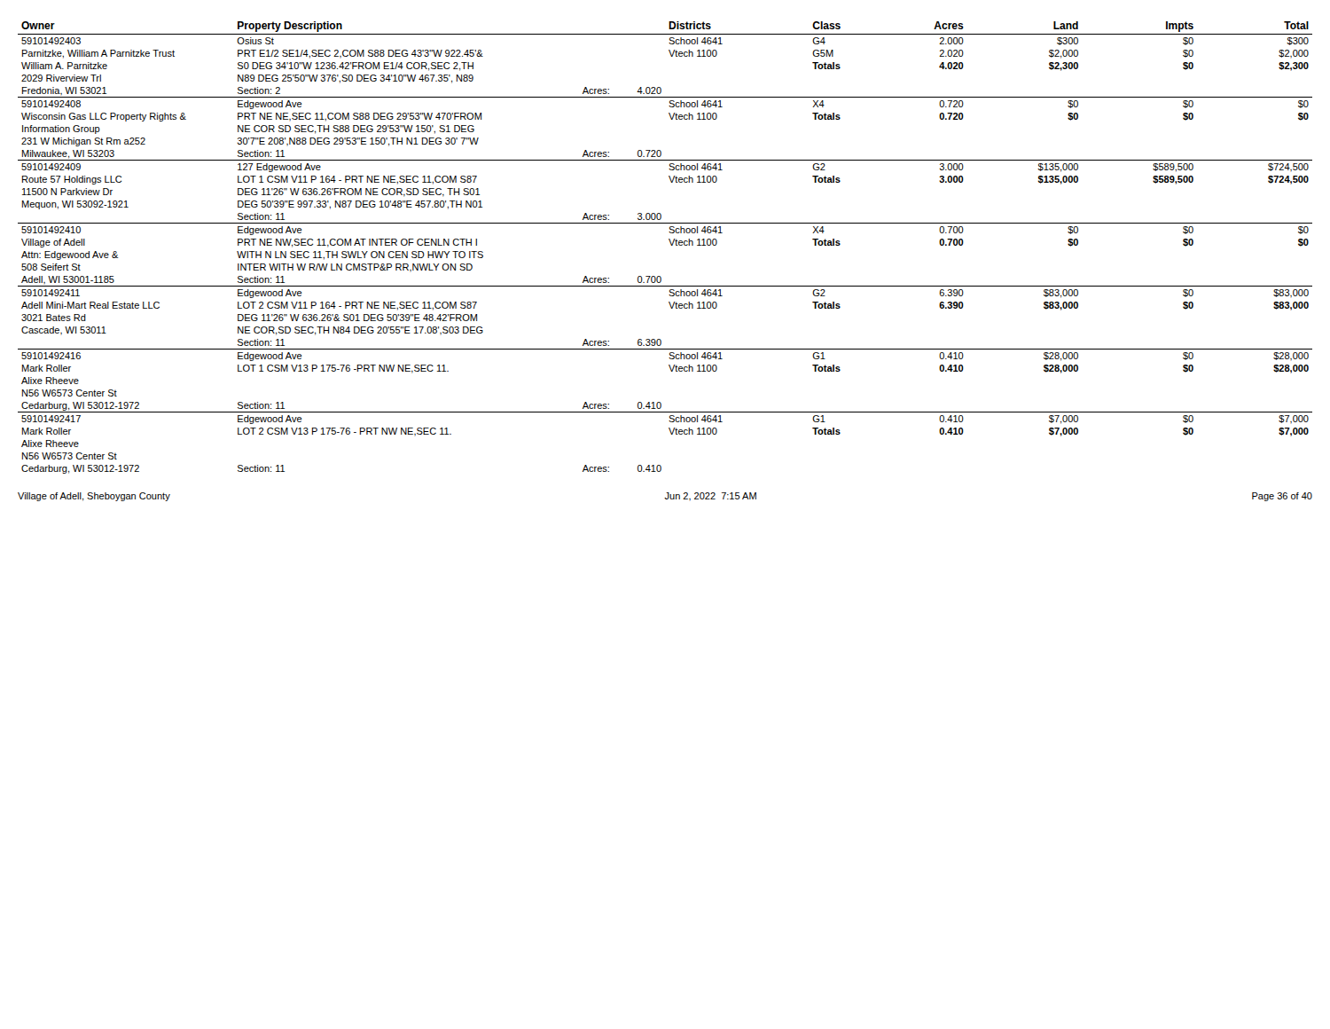| Owner | Property Description | Districts | Class | Acres | Land | Impts | Total |
| --- | --- | --- | --- | --- | --- | --- | --- |
| 59101492403 | Osius St | School 4641 | G4 | 2.000 | $300 | $0 | $300 |
| Parnitzke, William A Parnitzke Trust | PRT E1/2 SE1/4,SEC 2,COM S88 DEG 43'3"W 922.45'& | Vtech 1100 | G5M | 2.020 | $2,000 | $0 | $2,000 |
| William A. Parnitzke | S0 DEG 34'10"W 1236.42'FROM E1/4 COR,SEC 2,TH | | Totals | 4.020 | $2,300 | $0 | $2,300 |
| 2029 Riverview Trl | N89 DEG 25'50"W 376',S0 DEG 34'10"W 467.35', N89 | | | | | | |
| Fredonia, WI 53021 | Section: 2 Acres: 4.020 | | | | | | |
| 59101492408 | Edgewood Ave | School 4641 | X4 | 0.720 | $0 | $0 | $0 |
| Wisconsin Gas LLC Property Rights & | PRT NE NE,SEC 11,COM S88 DEG 29'53"W 470'FROM | Vtech 1100 | Totals | 0.720 | $0 | $0 | $0 |
| Information Group | NE COR SD SEC,TH S88 DEG 29'53"W 150', S1 DEG | | | | | | |
| 231 W Michigan St Rm a252 | 30'7"E 208',N88 DEG 29'53"E 150',TH N1 DEG 30' 7"W | | | | | | |
| Milwaukee, WI 53203 | Section: 11 Acres: 0.720 | | | | | | |
| 59101492409 | 127 Edgewood Ave | School 4641 | G2 | 3.000 | $135,000 | $589,500 | $724,500 |
| Route 57 Holdings LLC | LOT 1 CSM V11 P 164 - PRT NE NE,SEC 11,COM S87 | Vtech 1100 | Totals | 3.000 | $135,000 | $589,500 | $724,500 |
| 11500 N Parkview Dr | DEG 11'26" W 636.26'FROM NE COR,SD SEC, TH S01 | | | | | | |
| Mequon, WI 53092-1921 | DEG 50'39"E 997.33', N87 DEG 10'48"E 457.80',TH N01 | | | | | | |
| | Section: 11 Acres: 3.000 | | | | | | |
| 59101492410 | Edgewood Ave | School 4641 | X4 | 0.700 | $0 | $0 | $0 |
| Village of Adell | PRT NE NW,SEC 11,COM AT INTER OF CENLN CTH I | Vtech 1100 | Totals | 0.700 | $0 | $0 | $0 |
| Attn: Edgewood Ave & | WITH N LN SEC 11,TH SWLY ON CEN SD HWY TO ITS | | | | | | |
| 508 Seifert St | INTER WITH W R/W LN CMSTP&P RR,NWLY ON SD | | | | | | |
| Adell, WI 53001-1185 | Section: 11 Acres: 0.700 | | | | | | |
| 59101492411 | Edgewood Ave | School 4641 | G2 | 6.390 | $83,000 | $0 | $83,000 |
| Adell Mini-Mart Real Estate LLC | LOT 2 CSM V11 P 164 - PRT NE NE,SEC 11,COM S87 | Vtech 1100 | Totals | 6.390 | $83,000 | $0 | $83,000 |
| 3021 Bates Rd | DEG 11'26" W 636.26'& S01 DEG 50'39"E 48.42'FROM | | | | | | |
| Cascade, WI 53011 | NE COR,SD SEC,TH N84 DEG 20'55"E 17.08',S03 DEG | | | | | | |
| | Section: 11 Acres: 6.390 | | | | | | |
| 59101492416 | Edgewood Ave | School 4641 | G1 | 0.410 | $28,000 | $0 | $28,000 |
| Mark Roller | LOT 1 CSM V13 P 175-76 -PRT NW NE,SEC 11. | Vtech 1100 | Totals | 0.410 | $28,000 | $0 | $28,000 |
| Alixe Rheeve | | | | | | | |
| N56 W6573 Center St | | | | | | | |
| Cedarburg, WI 53012-1972 | Section: 11 Acres: 0.410 | | | | | | |
| 59101492417 | Edgewood Ave | School 4641 | G1 | 0.410 | $7,000 | $0 | $7,000 |
| Mark Roller | LOT 2 CSM V13 P 175-76 - PRT NW NE,SEC 11. | Vtech 1100 | Totals | 0.410 | $7,000 | $0 | $7,000 |
| Alixe Rheeve | | | | | | | |
| N56 W6573 Center St | | | | | | | |
| Cedarburg, WI 53012-1972 | Section: 11 Acres: 0.410 | | | | | | |
Village of Adell, Sheboygan County
Jun 2, 2022 7:15 AM
Page 36 of 40